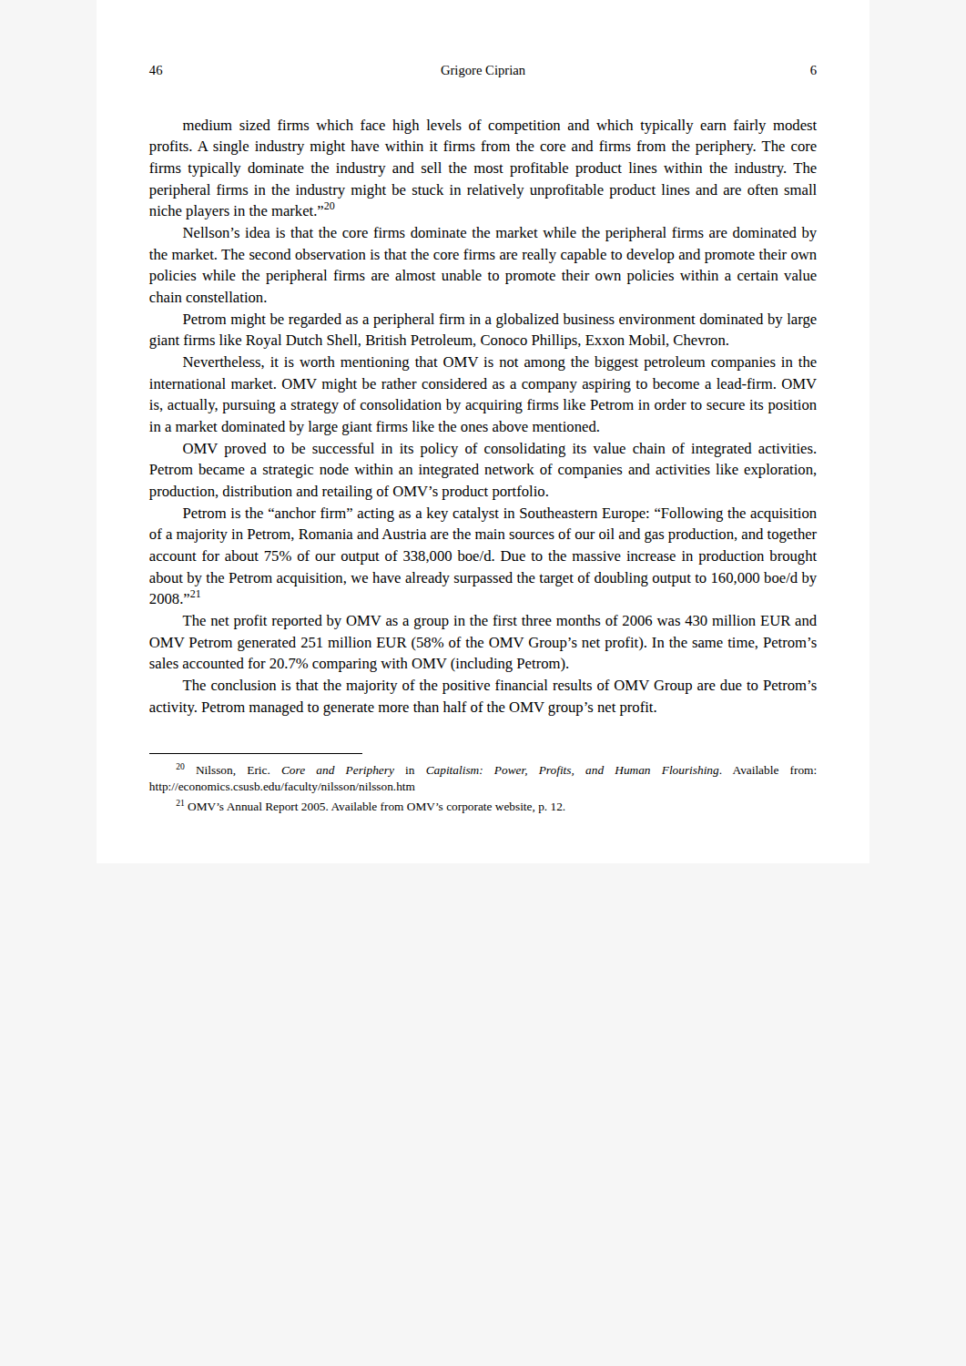46 Grigore Ciprian 6
medium sized firms which face high levels of competition and which typically earn fairly modest profits. A single industry might have within it firms from the core and firms from the periphery. The core firms typically dominate the industry and sell the most profitable product lines within the industry. The peripheral firms in the industry might be stuck in relatively unprofitable product lines and are often small niche players in the market.”20
Nellson’s idea is that the core firms dominate the market while the peripheral firms are dominated by the market. The second observation is that the core firms are really capable to develop and promote their own policies while the peripheral firms are almost unable to promote their own policies within a certain value chain constellation.
Petrom might be regarded as a peripheral firm in a globalized business environment dominated by large giant firms like Royal Dutch Shell, British Petroleum, Conoco Phillips, Exxon Mobil, Chevron.
Nevertheless, it is worth mentioning that OMV is not among the biggest petroleum companies in the international market. OMV might be rather considered as a company aspiring to become a lead-firm. OMV is, actually, pursuing a strategy of consolidation by acquiring firms like Petrom in order to secure its position in a market dominated by large giant firms like the ones above mentioned.
OMV proved to be successful in its policy of consolidating its value chain of integrated activities. Petrom became a strategic node within an integrated network of companies and activities like exploration, production, distribution and retailing of OMV’s product portfolio.
Petrom is the “anchor firm” acting as a key catalyst in Southeastern Europe: “Following the acquisition of a majority in Petrom, Romania and Austria are the main sources of our oil and gas production, and together account for about 75% of our output of 338,000 boe/d. Due to the massive increase in production brought about by the Petrom acquisition, we have already surpassed the target of doubling output to 160,000 boe/d by 2008.”21
The net profit reported by OMV as a group in the first three months of 2006 was 430 million EUR and OMV Petrom generated 251 million EUR (58% of the OMV Group’s net profit). In the same time, Petrom’s sales accounted for 20.7% comparing with OMV (including Petrom).
The conclusion is that the majority of the positive financial results of OMV Group are due to Petrom’s activity. Petrom managed to generate more than half of the OMV group’s net profit.
20 Nilsson, Eric. Core and Periphery in Capitalism: Power, Profits, and Human Flourishing. Available from: http://economics.csusb.edu/faculty/nilsson/nilsson.htm
21 OMV’s Annual Report 2005. Available from OMV’s corporate website, p. 12.